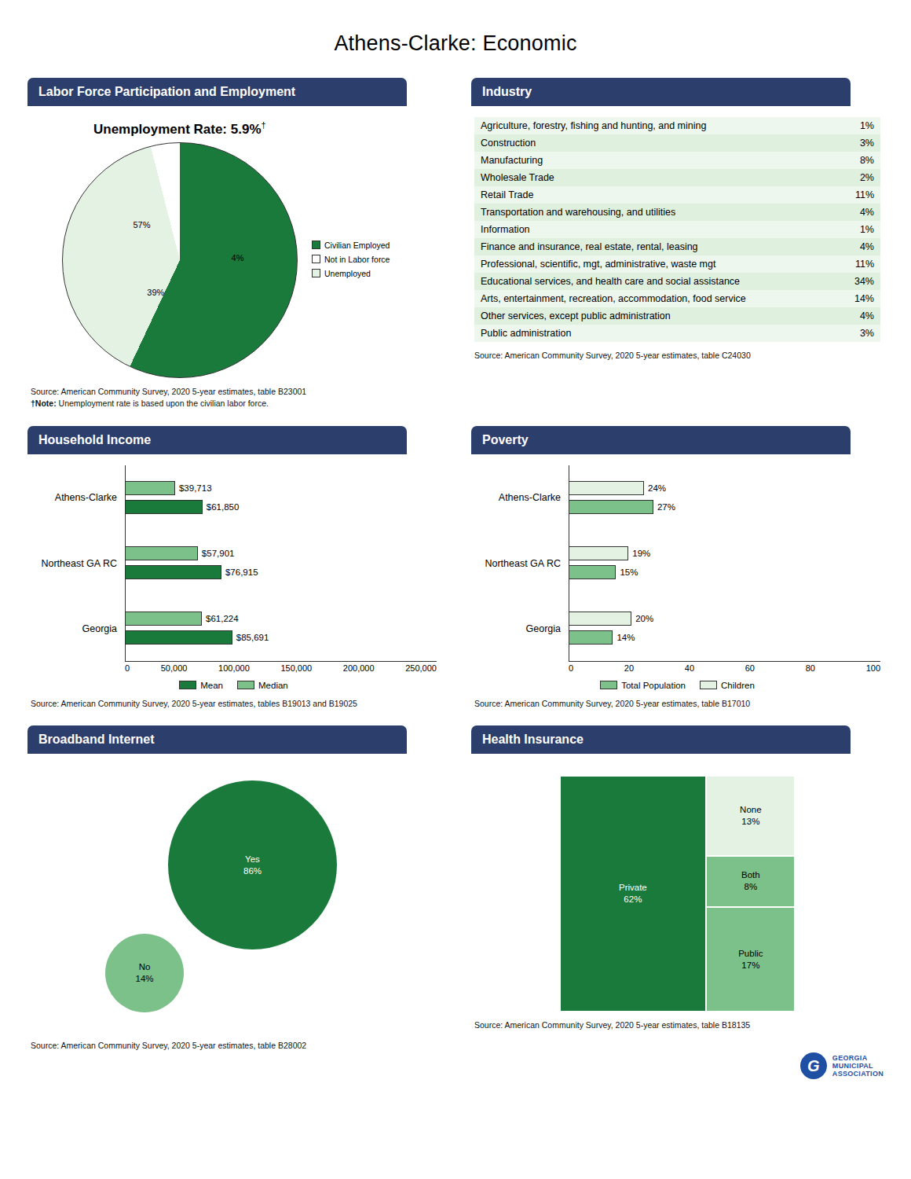Athens-Clarke: Economic
Labor Force Participation and Employment
Unemployment Rate: 5.9%†
57% 39% 4%
Civilian Employed
Not in Labor force
Unemployed
Source: American Community Survey, 2020 5-year estimates, table B23001 †Note: Unemployment rate is based upon the civilian labor force.
Industry
| Agriculture, forestry, fishing and hunting, and mining | 1% |
| Construction | 3% |
| Manufacturing | 8% |
| Wholesale Trade | 2% |
| Retail Trade | 11% |
| Transportation and warehousing, and utilities | 4% |
| Information | 1% |
| Finance and insurance, real estate, rental, leasing | 4% |
| Professional, scientific, mgt, administrative, waste mgt | 11% |
| Educational services, and health care and social assistance | 34% |
| Arts, entertainment, recreation, accommodation, food service | 14% |
| Other services, except public administration | 4% |
| Public administration | 3% |
Source: American Community Survey, 2020 5-year estimates, table C24030
Household Income
Athens-Clarke
Northeast GA RC
Georgia
$39,713
$61,850
$57,901
$76,915
$61,224
$85,691
050,000100,000150,000200,000250,000
Mean Median
Source: American Community Survey, 2020 5-year estimates, tables B19013 and B19025
Poverty
Athens-Clarke
Northeast GA RC
Georgia
24%
27%
19%
15%
20%
14%
020406080100
Total Population Children
Source: American Community Survey, 2020 5-year estimates, table B17010
Broadband Internet
Yes
86%
No
14%
Source: American Community Survey, 2020 5-year estimates, table B28002
Health Insurance
Private
62%
None
13%
Both
8%
Public
17%
Source: American Community Survey, 2020 5-year estimates, table B18135
G
GEORGIA
MUNICIPAL
ASSOCIATION